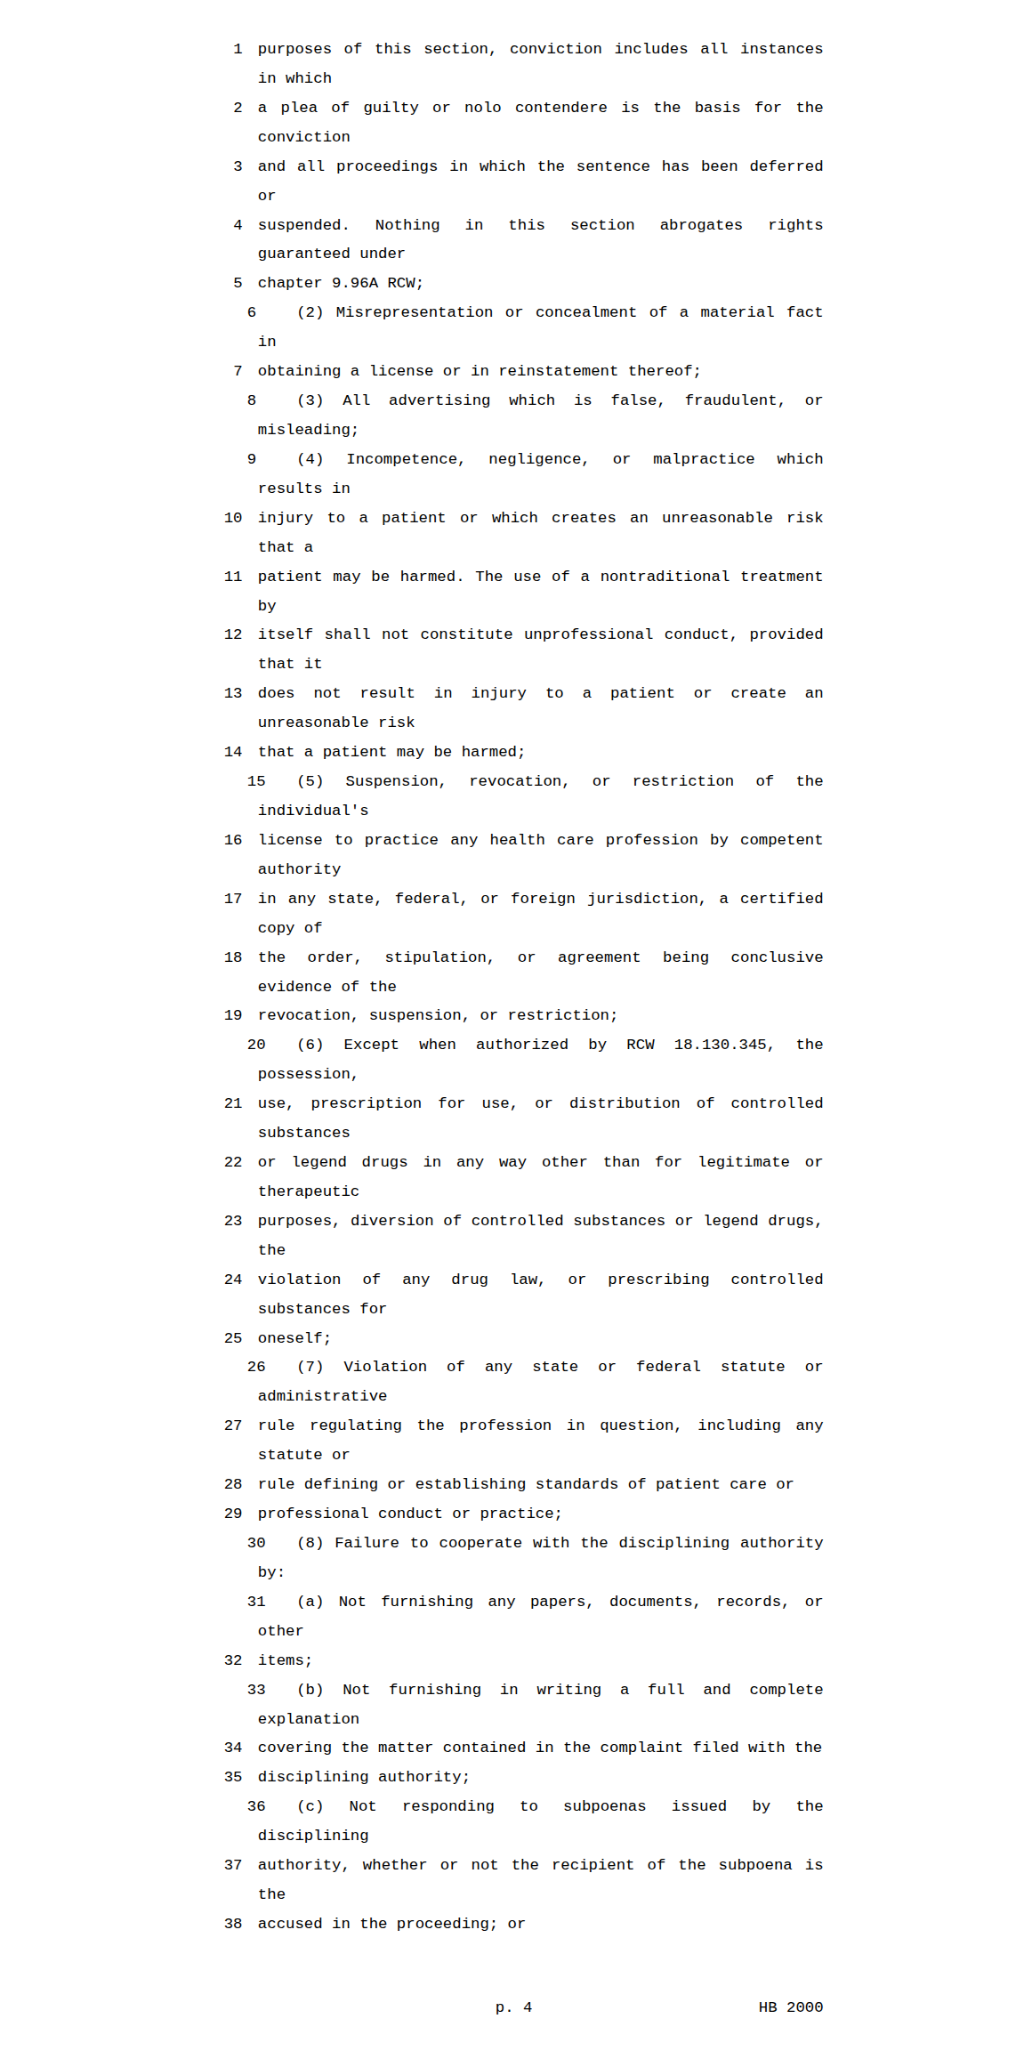purposes of this section, conviction includes all instances in which
a plea of guilty or nolo contendere is the basis for the conviction
and all proceedings in which the sentence has been deferred or
suspended. Nothing in this section abrogates rights guaranteed under
chapter 9.96A RCW;
(2) Misrepresentation or concealment of a material fact in
obtaining a license or in reinstatement thereof;
(3) All advertising which is false, fraudulent, or misleading;
(4) Incompetence, negligence, or malpractice which results in
injury to a patient or which creates an unreasonable risk that a
patient may be harmed. The use of a nontraditional treatment by
itself shall not constitute unprofessional conduct, provided that it
does not result in injury to a patient or create an unreasonable risk
that a patient may be harmed;
(5) Suspension, revocation, or restriction of the individual's
license to practice any health care profession by competent authority
in any state, federal, or foreign jurisdiction, a certified copy of
the order, stipulation, or agreement being conclusive evidence of the
revocation, suspension, or restriction;
(6) Except when authorized by RCW 18.130.345, the possession,
use, prescription for use, or distribution of controlled substances
or legend drugs in any way other than for legitimate or therapeutic
purposes, diversion of controlled substances or legend drugs, the
violation of any drug law, or prescribing controlled substances for
oneself;
(7) Violation of any state or federal statute or administrative
rule regulating the profession in question, including any statute or
rule defining or establishing standards of patient care or
professional conduct or practice;
(8) Failure to cooperate with the disciplining authority by:
(a) Not furnishing any papers, documents, records, or other
items;
(b) Not furnishing in writing a full and complete explanation
covering the matter contained in the complaint filed with the
disciplining authority;
(c) Not responding to subpoenas issued by the disciplining
authority, whether or not the recipient of the subpoena is the
accused in the proceeding; or
p. 4 HB 2000